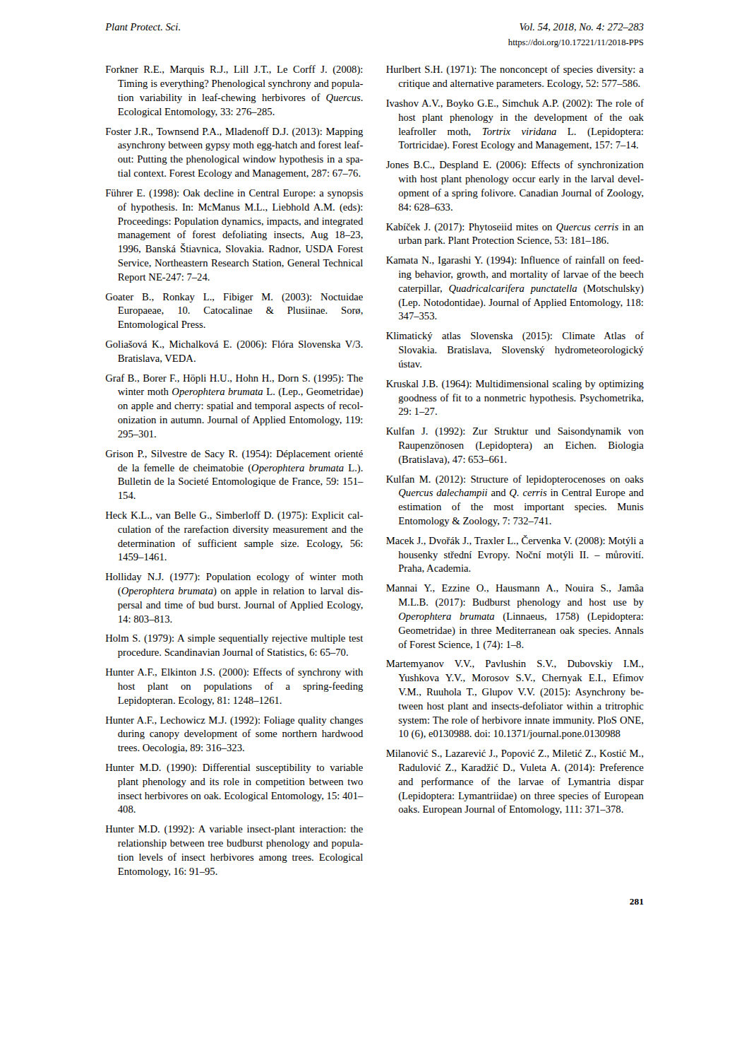Plant Protect. Sci. Vol. 54, 2018, No. 4: 272–283
https://doi.org/10.17221/11/2018-PPS
Forkner R.E., Marquis R.J., Lill J.T., Le Corff J. (2008): Timing is everything? Phenological synchrony and population variability in leaf-chewing herbivores of Quercus. Ecological Entomology, 33: 276–285.
Foster J.R., Townsend P.A., Mladenoff D.J. (2013): Mapping asynchrony between gypsy moth egg-hatch and forest leaf-out: Putting the phenological window hypothesis in a spatial context. Forest Ecology and Management, 287: 67–76.
Führer E. (1998): Oak decline in Central Europe: a synopsis of hypothesis. In: McManus M.L., Liebhold A.M. (eds): Proceedings: Population dynamics, impacts, and integrated management of forest defoliating insects, Aug 18–23, 1996, Banská Štiavnica, Slovakia. Radnor, USDA Forest Service, Northeastern Research Station, General Technical Report NE-247: 7–24.
Goater B., Ronkay L., Fibiger M. (2003): Noctuidae Europaeae, 10. Catocalinae & Plusiinae. Sorø, Entomological Press.
Goliašová K., Michalková E. (2006): Flóra Slovenska V/3. Bratislava, VEDA.
Graf B., Borer F., Höpli H.U., Hohn H., Dorn S. (1995): The winter moth Operophtera brumata L. (Lep., Geometridae) on apple and cherry: spatial and temporal aspects of recolonization in autumn. Journal of Applied Entomology, 119: 295–301.
Grison P., Silvestre de Sacy R. (1954): Déplacement orienté de la femelle de cheimatobie (Operophtera brumata L.). Bulletin de la Societé Entomologique de France, 59: 151–154.
Heck K.L., van Belle G., Simberloff D. (1975): Explicit calculation of the rarefaction diversity measurement and the determination of sufficient sample size. Ecology, 56: 1459–1461.
Holliday N.J. (1977): Population ecology of winter moth (Operophtera brumata) on apple in relation to larval dispersal and time of bud burst. Journal of Applied Ecology, 14: 803–813.
Holm S. (1979): A simple sequentially rejective multiple test procedure. Scandinavian Journal of Statistics, 6: 65–70.
Hunter A.F., Elkinton J.S. (2000): Effects of synchrony with host plant on populations of a spring-feeding Lepidopteran. Ecology, 81: 1248–1261.
Hunter A.F., Lechowicz M.J. (1992): Foliage quality changes during canopy development of some northern hardwood trees. Oecologia, 89: 316–323.
Hunter M.D. (1990): Differential susceptibility to variable plant phenology and its role in competition between two insect herbivores on oak. Ecological Entomology, 15: 401–408.
Hunter M.D. (1992): A variable insect-plant interaction: the relationship between tree budburst phenology and population levels of insect herbivores among trees. Ecological Entomology, 16: 91–95.
Hurlbert S.H. (1971): The nonconcept of species diversity: a critique and alternative parameters. Ecology, 52: 577–586.
Ivashov A.V., Boyko G.E., Simchuk A.P. (2002): The role of host plant phenology in the development of the oak leafroller moth, Tortrix viridana L. (Lepidoptera: Tortricidae). Forest Ecology and Management, 157: 7–14.
Jones B.C., Despland E. (2006): Effects of synchronization with host plant phenology occur early in the larval development of a spring folivore. Canadian Journal of Zoology, 84: 628–633.
Kabíček J. (2017): Phytoseiid mites on Quercus cerris in an urban park. Plant Protection Science, 53: 181–186.
Kamata N., Igarashi Y. (1994): Influence of rainfall on feeding behavior, growth, and mortality of larvae of the beech caterpillar, Quadricalcarifera punctatella (Motschulsky) (Lep. Notodontidae). Journal of Applied Entomology, 118: 347–353.
Klimatický atlas Slovenska (2015): Climate Atlas of Slovakia. Bratislava, Slovenský hydrometeorologický ústav.
Kruskal J.B. (1964): Multidimensional scaling by optimizing goodness of fit to a nonmetric hypothesis. Psychometrika, 29: 1–27.
Kulfan J. (1992): Zur Struktur und Saisondynamik von Raupenzönosen (Lepidoptera) an Eichen. Biologia (Bratislava), 47: 653–661.
Kulfan M. (2012): Structure of lepidopterocenoses on oaks Quercus dalechampii and Q. cerris in Central Europe and estimation of the most important species. Munis Entomology & Zoology, 7: 732–741.
Macek J., Dvořák J., Traxler L., Červenka V. (2008): Motýli a housenky střední Evropy. Noční motýli II. – můrovití. Praha, Academia.
Mannai Y., Ezzine O., Hausmann A., Nouira S., Jamâa M.L.B. (2017): Budburst phenology and host use by Operophtera brumata (Linnaeus, 1758) (Lepidoptera: Geometridae) in three Mediterranean oak species. Annals of Forest Science, 1 (74): 1–8.
Martemyanov V.V., Pavlushin S.V., Dubovskiy I.M., Yushkova Y.V., Morosov S.V., Chernyak E.I., Efimov V.M., Ruuhola T., Glupov V.V. (2015): Asynchrony between host plant and insects-defoliator within a tritrophic system: The role of herbivore innate immunity. PloS ONE, 10 (6), e0130988. doi: 10.1371/journal.pone.0130988
Milanović S., Lazarević J., Popović Z., Miletić Z., Kostić M., Radulović Z., Karadžić D., Vuleta A. (2014): Preference and performance of the larvae of Lymantria dispar (Lepidoptera: Lymantriidae) on three species of European oaks. European Journal of Entomology, 111: 371–378.
281